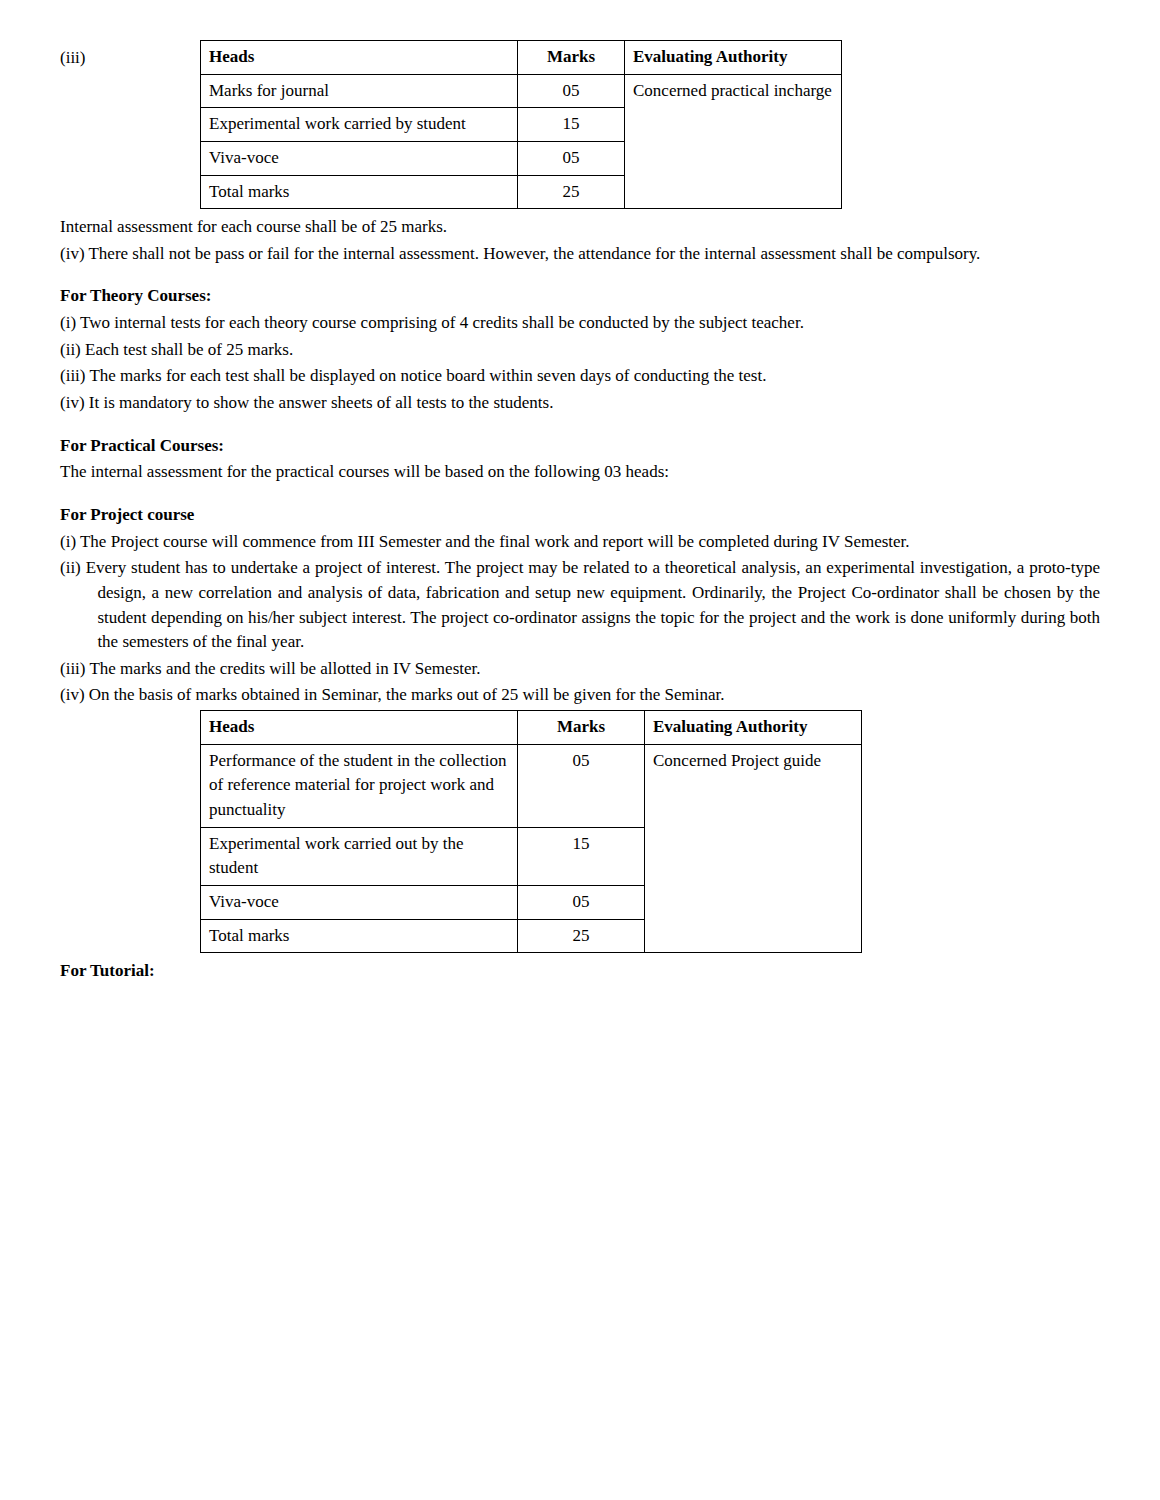(iii)
| Heads | Marks | Evaluating Authority |
| --- | --- | --- |
| Marks for journal | 05 | Concerned practical incharge |
| Experimental work carried by student | 15 |
| Viva-voce | 05 |
| Total marks | 25 |
Internal assessment for each course shall be of 25 marks.
(iv) There shall not be pass or fail for the internal assessment. However, the attendance for the internal assessment shall be compulsory.
For Theory Courses:
(i) Two internal tests for each theory course comprising of 4 credits shall be conducted by the subject teacher.
(ii) Each test shall be of 25 marks.
(iii) The marks for each test shall be displayed on notice board within seven days of conducting the test.
(iv) It is mandatory to show the answer sheets of all tests to the students.
For Practical Courses:
The internal assessment for the practical courses will be based on the following 03 heads:
For Project course
(i) The Project course will commence from III Semester and the final work and report will be completed during IV Semester.
(ii) Every student has to undertake a project of interest. The project may be related to a theoretical analysis, an experimental investigation, a proto-type design, a new correlation and analysis of data, fabrication and setup new equipment. Ordinarily, the Project Co-ordinator shall be chosen by the student depending on his/her subject interest. The project co-ordinator assigns the topic for the project and the work is done uniformly during both the semesters of the final year.
(iii) The marks and the credits will be allotted in IV Semester.
(iv) On the basis of marks obtained in Seminar, the marks out of 25 will be given for the Seminar.
| Heads | Marks | Evaluating Authority |
| --- | --- | --- |
| Performance of the student in the collection of reference material for project work and punctuality | 05 | Concerned Project guide |
| Experimental work carried out by the student | 15 |
| Viva-voce | 05 |
| Total marks | 25 |
For Tutorial: